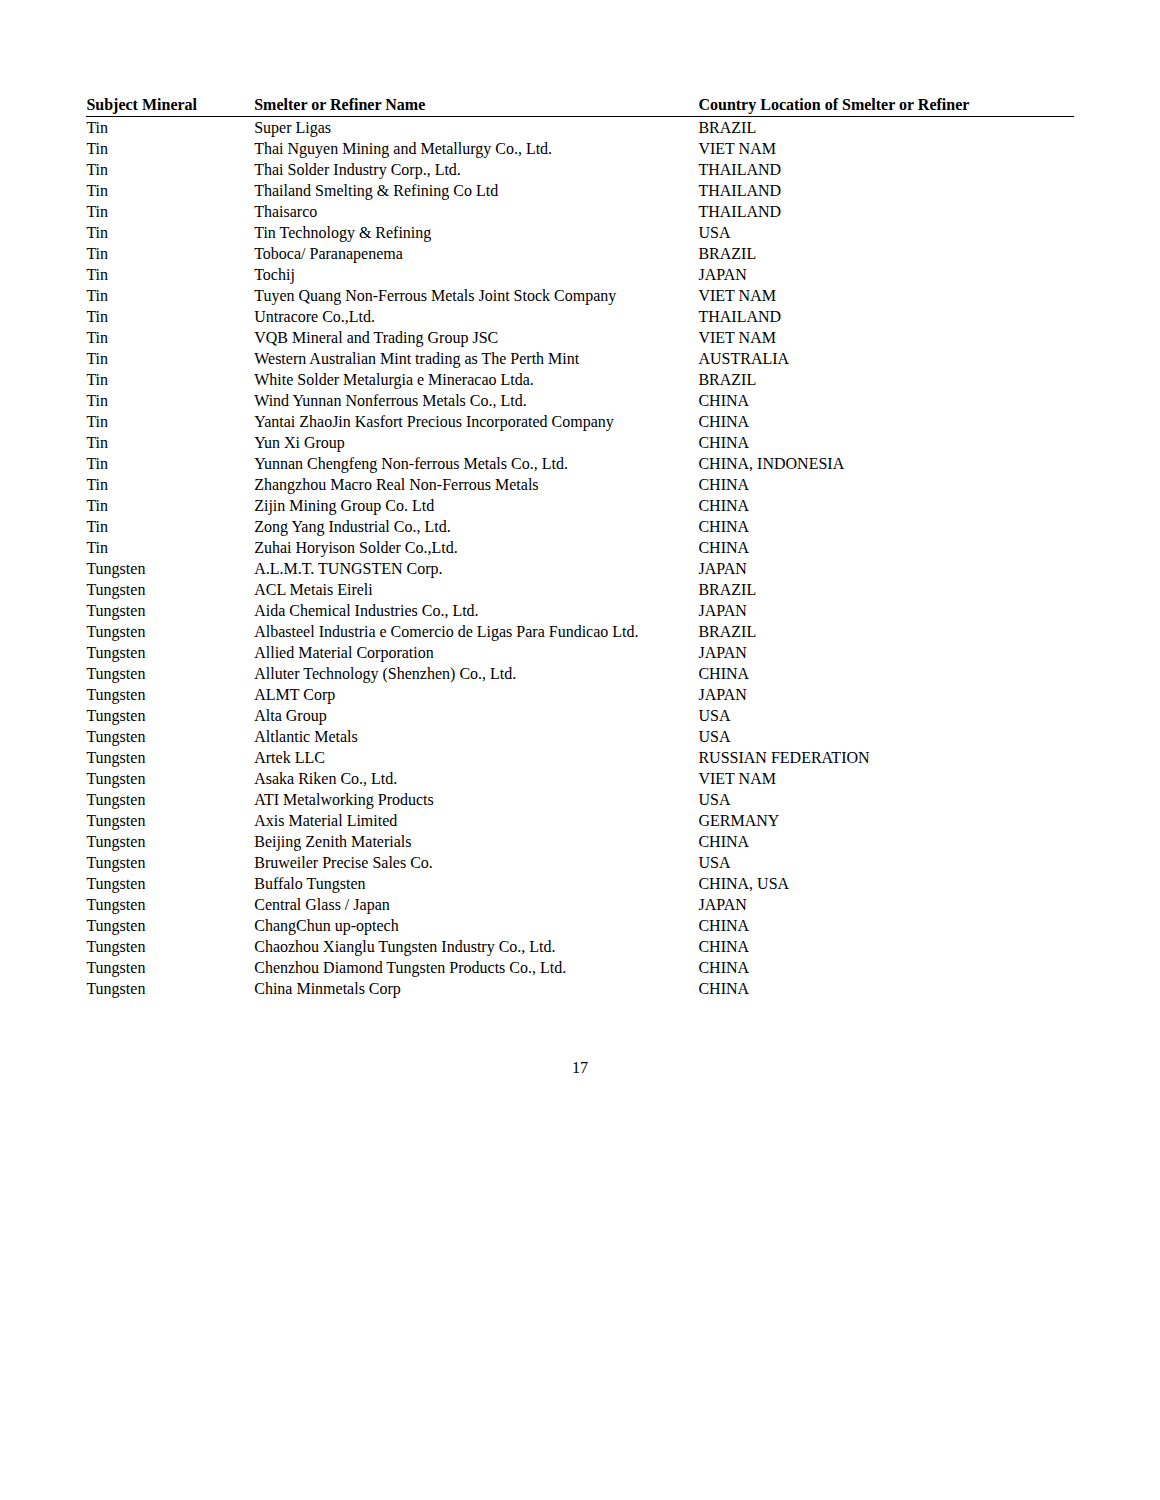| Subject Mineral | Smelter or Refiner Name | Country Location of Smelter or Refiner |
| --- | --- | --- |
| Tin | Super Ligas | BRAZIL |
| Tin | Thai Nguyen Mining and Metallurgy Co., Ltd. | VIET NAM |
| Tin | Thai Solder Industry Corp., Ltd. | THAILAND |
| Tin | Thailand Smelting & Refining Co Ltd | THAILAND |
| Tin | Thaisarco | THAILAND |
| Tin | Tin Technology & Refining | USA |
| Tin | Toboca/ Paranapenema | BRAZIL |
| Tin | Tochij | JAPAN |
| Tin | Tuyen Quang Non-Ferrous Metals Joint Stock Company | VIET NAM |
| Tin | Untracore Co.,Ltd. | THAILAND |
| Tin | VQB Mineral and Trading Group JSC | VIET NAM |
| Tin | Western Australian Mint trading as The Perth Mint | AUSTRALIA |
| Tin | White Solder Metalurgia e Mineracao Ltda. | BRAZIL |
| Tin | Wind Yunnan Nonferrous Metals Co., Ltd. | CHINA |
| Tin | Yantai ZhaoJin Kasfort Precious Incorporated Company | CHINA |
| Tin | Yun Xi Group | CHINA |
| Tin | Yunnan Chengfeng Non-ferrous Metals Co., Ltd. | CHINA, INDONESIA |
| Tin | Zhangzhou Macro Real Non-Ferrous Metals | CHINA |
| Tin | Zijin Mining Group Co. Ltd | CHINA |
| Tin | Zong Yang Industrial Co., Ltd. | CHINA |
| Tin | Zuhai Horyison Solder Co.,Ltd. | CHINA |
| Tungsten | A.L.M.T. TUNGSTEN Corp. | JAPAN |
| Tungsten | ACL Metais Eireli | BRAZIL |
| Tungsten | Aida Chemical Industries Co., Ltd. | JAPAN |
| Tungsten | Albasteel Industria e Comercio de Ligas Para Fundicao Ltd. | BRAZIL |
| Tungsten | Allied Material Corporation | JAPAN |
| Tungsten | Alluter Technology (Shenzhen) Co., Ltd. | CHINA |
| Tungsten | ALMT Corp | JAPAN |
| Tungsten | Alta Group | USA |
| Tungsten | Altlantic Metals | USA |
| Tungsten | Artek LLC | RUSSIAN FEDERATION |
| Tungsten | Asaka Riken Co., Ltd. | VIET NAM |
| Tungsten | ATI Metalworking Products | USA |
| Tungsten | Axis Material Limited | GERMANY |
| Tungsten | Beijing Zenith Materials | CHINA |
| Tungsten | Bruweiler Precise Sales Co. | USA |
| Tungsten | Buffalo Tungsten | CHINA, USA |
| Tungsten | Central Glass / Japan | JAPAN |
| Tungsten | ChangChun up-optech | CHINA |
| Tungsten | Chaozhou Xianglu Tungsten Industry Co., Ltd. | CHINA |
| Tungsten | Chenzhou Diamond Tungsten Products Co., Ltd. | CHINA |
| Tungsten | China Minmetals Corp | CHINA |
17